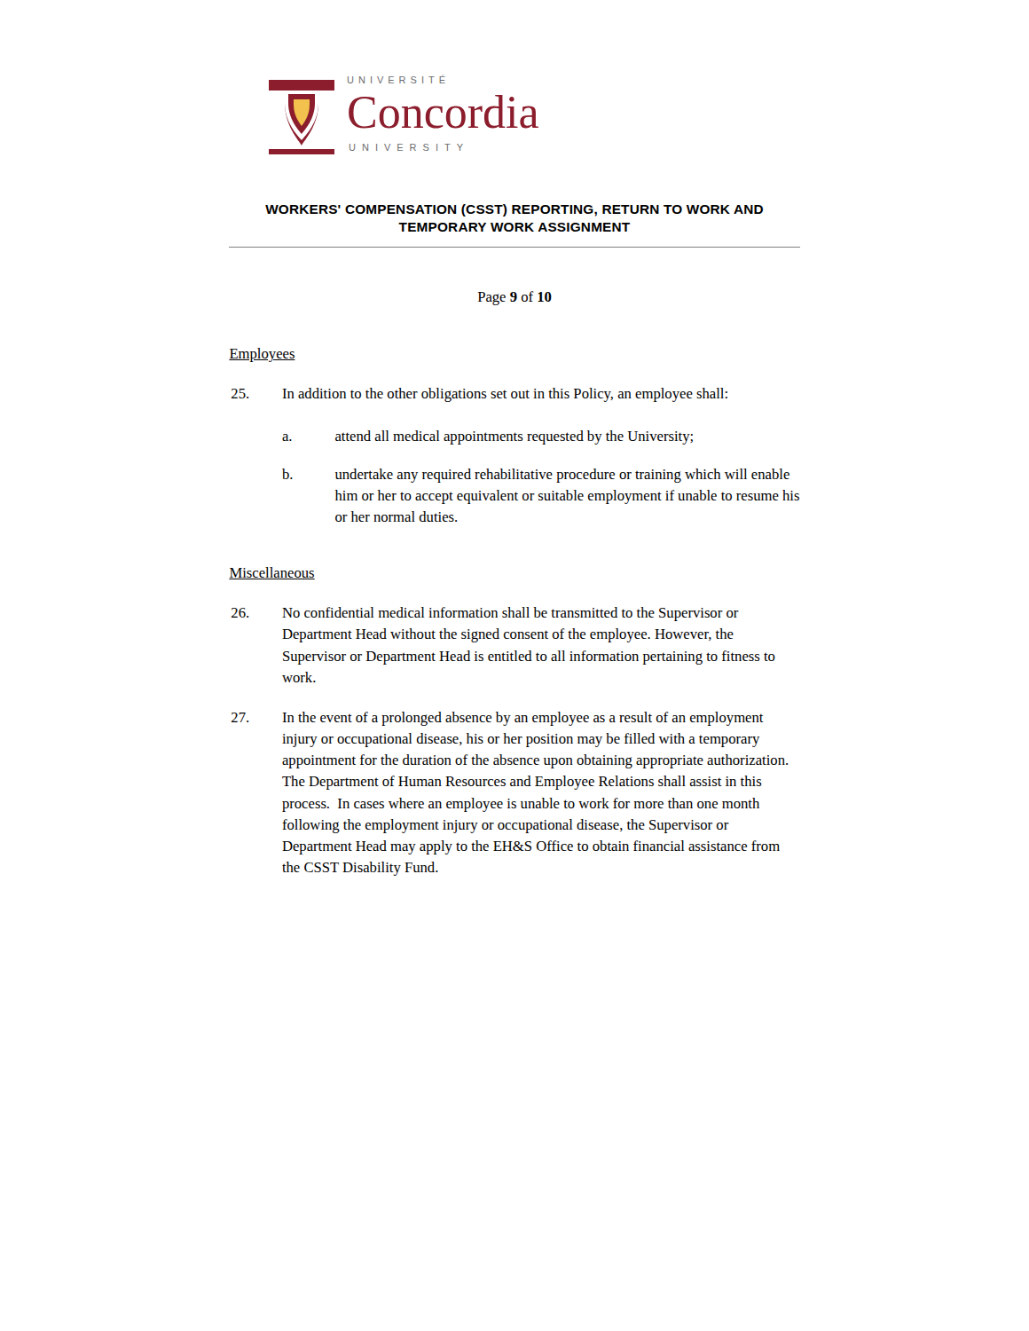UNIVERSITÉ Concordia UNIVERSITY
WORKERS' COMPENSATION (CSST) REPORTING, RETURN TO WORK AND
TEMPORARY WORK ASSIGNMENT
Page 9 of 10
Employees
25.
In addition to the other obligations set out in this Policy, an employee shall:
a.
attend all medical appointments requested by the University;
b.
undertake any required rehabilitative procedure or training which will enable him or her to accept equivalent or suitable employment if unable to resume his or her normal duties.
Miscellaneous
26.
No confidential medical information shall be transmitted to the Supervisor or Department Head without the signed consent of the employee. However, the Supervisor or Department Head is entitled to all information pertaining to fitness to work.
27.
In the event of a prolonged absence by an employee as a result of an employment injury or occupational disease, his or her position may be filled with a temporary appointment for the duration of the absence upon obtaining appropriate authorization. The Department of Human Resources and Employee Relations shall assist in this process. In cases where an employee is unable to work for more than one month following the employment injury or occupational disease, the Supervisor or Department Head may apply to the EH&S Office to obtain financial assistance from the CSST Disability Fund.